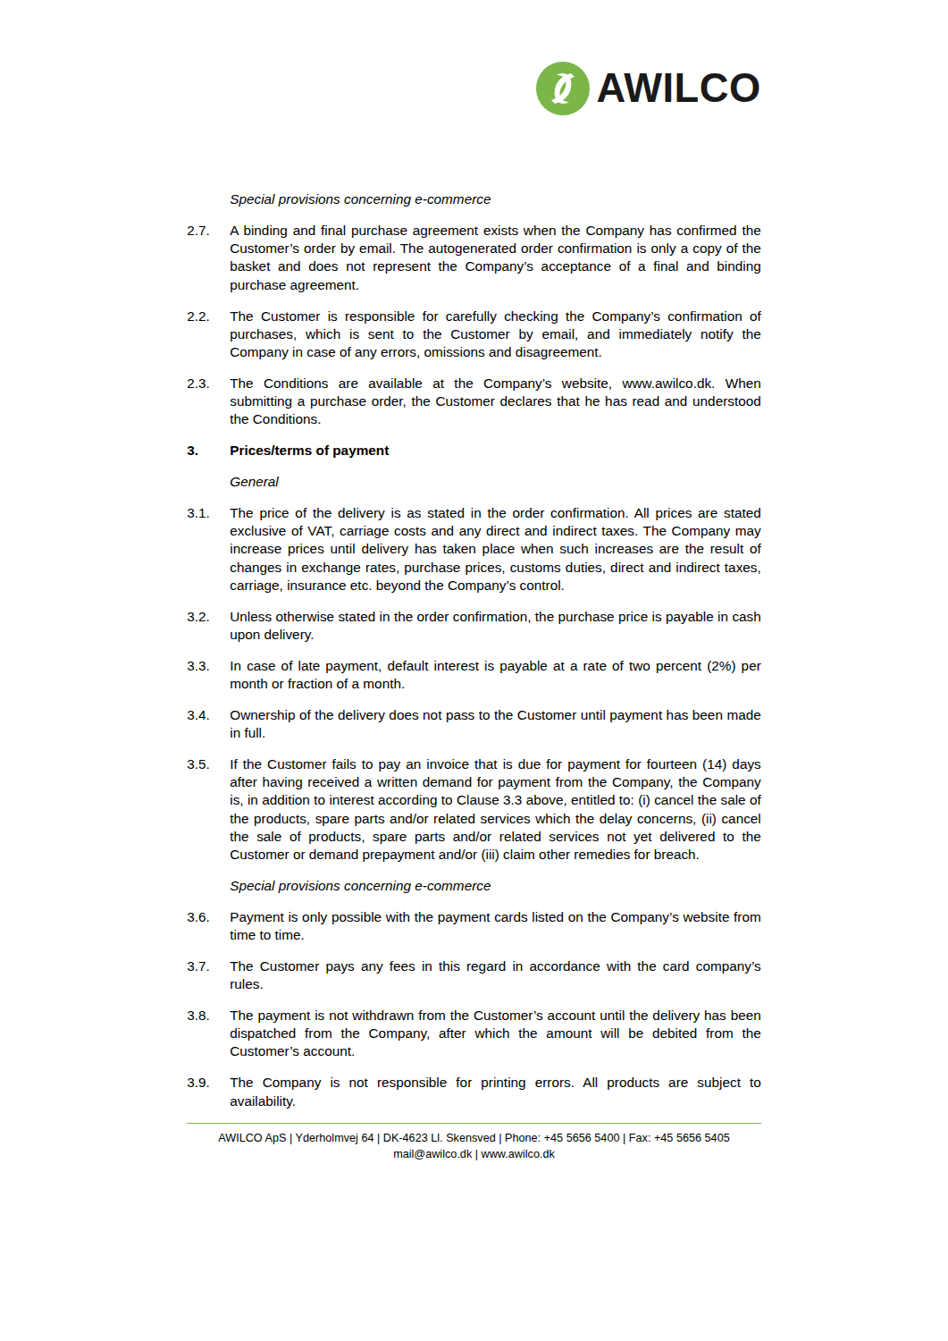AWILCO
Special provisions concerning e-commerce
2.7.
A binding and final purchase agreement exists when the Company has confirmed the Customer’s order by email. The autogenerated order confirmation is only a copy of the basket and does not represent the Company’s acceptance of a final and binding purchase agreement.
2.2.
The Customer is responsible for carefully checking the Company’s confirmation of purchases, which is sent to the Customer by email, and immediately notify the Company in case of any errors, omissions and disagreement.
2.3.
The Conditions are available at the Company’s website, www.awilco.dk. When submitting a purchase order, the Customer declares that he has read and understood the Conditions.
3.
Prices/terms of payment
General
3.1.
The price of the delivery is as stated in the order confirmation. All prices are stated exclusive of VAT, carriage costs and any direct and indirect taxes. The Company may increase prices until delivery has taken place when such increases are the result of changes in exchange rates, purchase prices, customs duties, direct and indirect taxes, carriage, insurance etc. beyond the Company’s control.
3.2.
Unless otherwise stated in the order confirmation, the purchase price is payable in cash upon delivery.
3.3.
In case of late payment, default interest is payable at a rate of two percent (2%) per month or fraction of a month.
3.4.
Ownership of the delivery does not pass to the Customer until payment has been made in full.
3.5.
If the Customer fails to pay an invoice that is due for payment for fourteen (14) days after having received a written demand for payment from the Company, the Company is, in addition to interest according to Clause 3.3 above, entitled to: (i) cancel the sale of the products, spare parts and/or related services which the delay concerns, (ii) cancel the sale of products, spare parts and/or related services not yet delivered to the Customer or demand prepayment and/or (iii) claim other remedies for breach.
Special provisions concerning e-commerce
3.6.
Payment is only possible with the payment cards listed on the Company’s website from time to time.
3.7.
The Customer pays any fees in this regard in accordance with the card company’s rules.
3.8.
The payment is not withdrawn from the Customer’s account until the delivery has been dispatched from the Company, after which the amount will be debited from the Customer’s account.
3.9.
The Company is not responsible for printing errors. All products are subject to availability.
AWILCO ApS | Yderholmvej 64 | DK-4623 Ll. Skensved | Phone: +45 5656 5400 | Fax: +45 5656 5405
mail@awilco.dk | www.awilco.dk